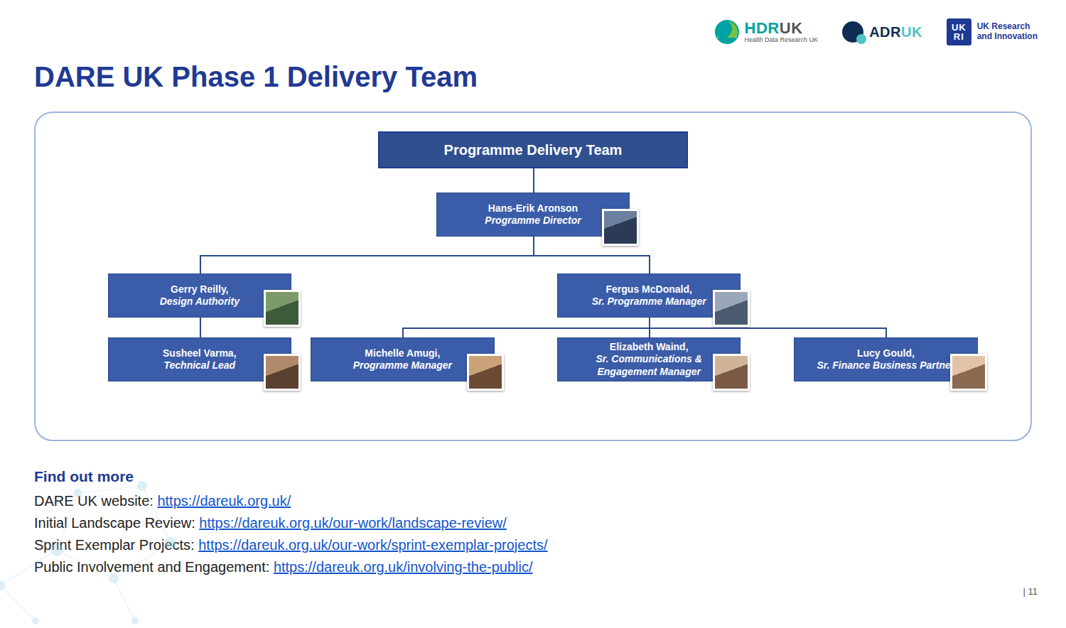HDRUK Health Data Research UK
ADRUK
UK
RI
UK Research
and Innovation
DARE UK Phase 1 Delivery Team
Programme Delivery Team
Hans-Erik Aronson Programme Director
Gerry Reilly, Design Authority
Fergus McDonald, Sr. Programme Manager
Susheel Varma, Technical Lead
Michelle Amugi, Programme Manager
Elizabeth Waind, Sr. Communications &
Engagement Manager
Lucy Gould, Sr. Finance Business Partner
Find out more DARE UK website: https://dareuk.org.uk/
Initial Landscape Review: https://dareuk.org.uk/our-work/landscape-review/
Sprint Exemplar Projects: https://dareuk.org.uk/our-work/sprint-exemplar-projects/
Public Involvement and Engagement: https://dareuk.org.uk/involving-the-public/
| 11